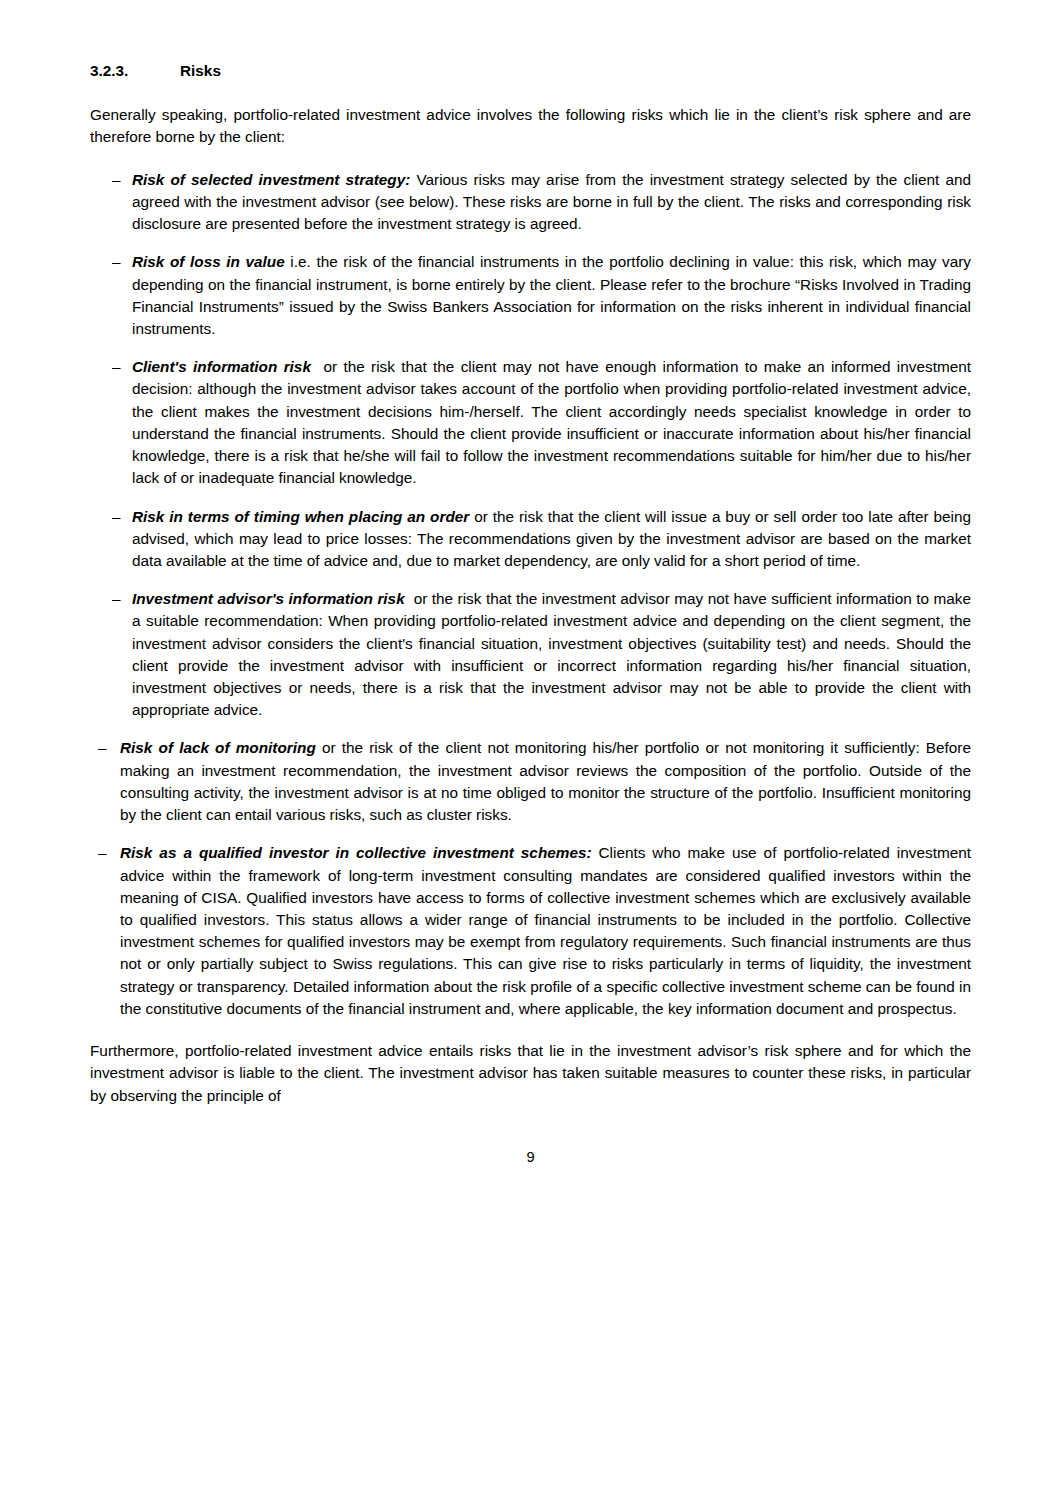3.2.3. Risks
Generally speaking, portfolio-related investment advice involves the following risks which lie in the client’s risk sphere and are therefore borne by the client:
Risk of selected investment strategy: Various risks may arise from the investment strategy selected by the client and agreed with the investment advisor (see below). These risks are borne in full by the client. The risks and corresponding risk disclosure are presented before the investment strategy is agreed.
Risk of loss in value i.e. the risk of the financial instruments in the portfolio declining in value: this risk, which may vary depending on the financial instrument, is borne entirely by the client. Please refer to the brochure “Risks Involved in Trading Financial Instruments” issued by the Swiss Bankers Association for information on the risks inherent in individual financial instruments.
Client's information risk or the risk that the client may not have enough information to make an informed investment decision: although the investment advisor takes account of the portfolio when providing portfolio-related investment advice, the client makes the investment decisions him-/herself. The client accordingly needs specialist knowledge in order to understand the financial instruments. Should the client provide insufficient or inaccurate information about his/her financial knowledge, there is a risk that he/she will fail to follow the investment recommendations suitable for him/her due to his/her lack of or inadequate financial knowledge.
Risk in terms of timing when placing an order or the risk that the client will issue a buy or sell order too late after being advised, which may lead to price losses: The recommendations given by the investment advisor are based on the market data available at the time of advice and, due to market dependency, are only valid for a short period of time.
Investment advisor's information risk or the risk that the investment advisor may not have sufficient information to make a suitable recommendation: When providing portfolio-related investment advice and depending on the client segment, the investment advisor considers the client's financial situation, investment objectives (suitability test) and needs. Should the client provide the investment advisor with insufficient or incorrect information regarding his/her financial situation, investment objectives or needs, there is a risk that the investment advisor may not be able to provide the client with appropriate advice.
Risk of lack of monitoring or the risk of the client not monitoring his/her portfolio or not monitoring it sufficiently: Before making an investment recommendation, the investment advisor reviews the composition of the portfolio. Outside of the consulting activity, the investment advisor is at no time obliged to monitor the structure of the portfolio. Insufficient monitoring by the client can entail various risks, such as cluster risks.
Risk as a qualified investor in collective investment schemes: Clients who make use of portfolio-related investment advice within the framework of long-term investment consulting mandates are considered qualified investors within the meaning of CISA. Qualified investors have access to forms of collective investment schemes which are exclusively available to qualified investors. This status allows a wider range of financial instruments to be included in the portfolio. Collective investment schemes for qualified investors may be exempt from regulatory requirements. Such financial instruments are thus not or only partially subject to Swiss regulations. This can give rise to risks particularly in terms of liquidity, the investment strategy or transparency. Detailed information about the risk profile of a specific collective investment scheme can be found in the constitutive documents of the financial instrument and, where applicable, the key information document and prospectus.
Furthermore, portfolio-related investment advice entails risks that lie in the investment advisor’s risk sphere and for which the investment advisor is liable to the client. The investment advisor has taken suitable measures to counter these risks, in particular by observing the principle of
9